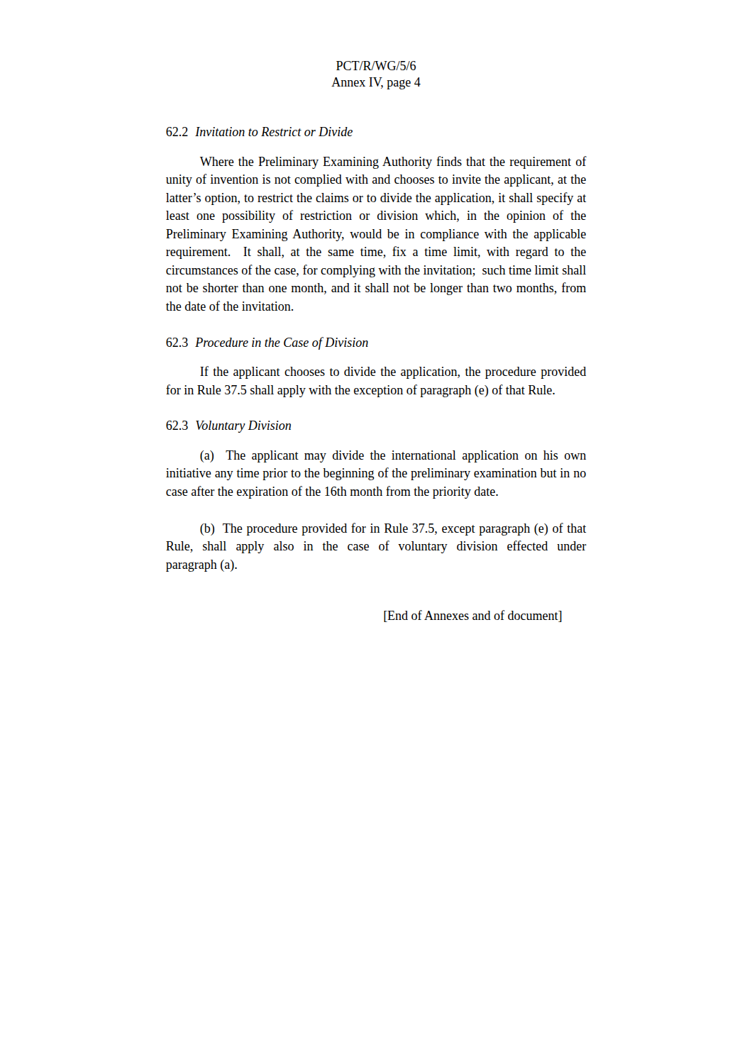PCT/R/WG/5/6 Annex IV, page 4
62.2 Invitation to Restrict or Divide
Where the Preliminary Examining Authority finds that the requirement of unity of invention is not complied with and chooses to invite the applicant, at the latter’s option, to restrict the claims or to divide the application, it shall specify at least one possibility of restriction or division which, in the opinion of the Preliminary Examining Authority, would be in compliance with the applicable requirement. It shall, at the same time, fix a time limit, with regard to the circumstances of the case, for complying with the invitation; such time limit shall not be shorter than one month, and it shall not be longer than two months, from the date of the invitation.
62.3 Procedure in the Case of Division
If the applicant chooses to divide the application, the procedure provided for in Rule 37.5 shall apply with the exception of paragraph (e) of that Rule.
62.3 Voluntary Division
(a) The applicant may divide the international application on his own initiative any time prior to the beginning of the preliminary examination but in no case after the expiration of the 16th month from the priority date.
(b) The procedure provided for in Rule 37.5, except paragraph (e) of that Rule, shall apply also in the case of voluntary division effected under paragraph (a).
[End of Annexes and of document]